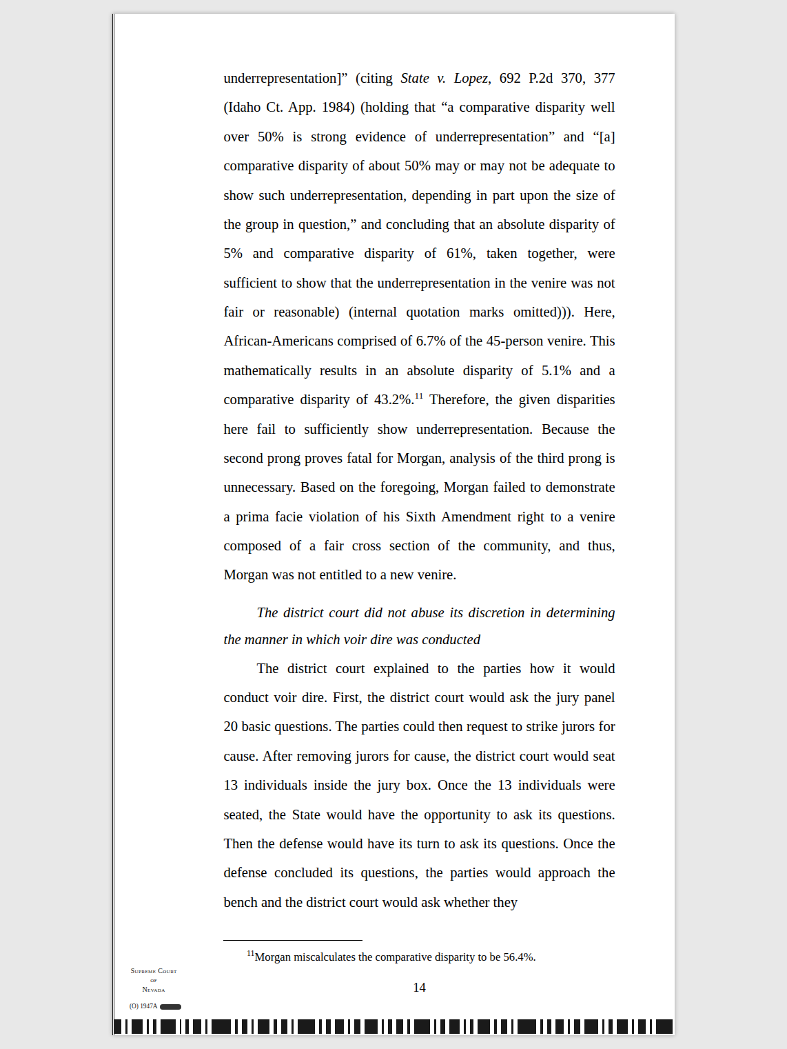underrepresentation]” (citing State v. Lopez, 692 P.2d 370, 377 (Idaho Ct. App. 1984) (holding that “a comparative disparity well over 50% is strong evidence of underrepresentation” and “[a] comparative disparity of about 50% may or may not be adequate to show such underrepresentation, depending in part upon the size of the group in question,” and concluding that an absolute disparity of 5% and comparative disparity of 61%, taken together, were sufficient to show that the underrepresentation in the venire was not fair or reasonable) (internal quotation marks omitted))). Here, African-Americans comprised of 6.7% of the 45-person venire. This mathematically results in an absolute disparity of 5.1% and a comparative disparity of 43.2%.11 Therefore, the given disparities here fail to sufficiently show underrepresentation. Because the second prong proves fatal for Morgan, analysis of the third prong is unnecessary. Based on the foregoing, Morgan failed to demonstrate a prima facie violation of his Sixth Amendment right to a venire composed of a fair cross section of the community, and thus, Morgan was not entitled to a new venire.
The district court did not abuse its discretion in determining the manner in which voir dire was conducted
The district court explained to the parties how it would conduct voir dire. First, the district court would ask the jury panel 20 basic questions. The parties could then request to strike jurors for cause. After removing jurors for cause, the district court would seat 13 individuals inside the jury box. Once the 13 individuals were seated, the State would have the opportunity to ask its questions. Then the defense would have its turn to ask its questions. Once the defense concluded its questions, the parties would approach the bench and the district court would ask whether they
11Morgan miscalculates the comparative disparity to be 56.4%.
Supreme Court
of
Nevada
(O) 1947A
14